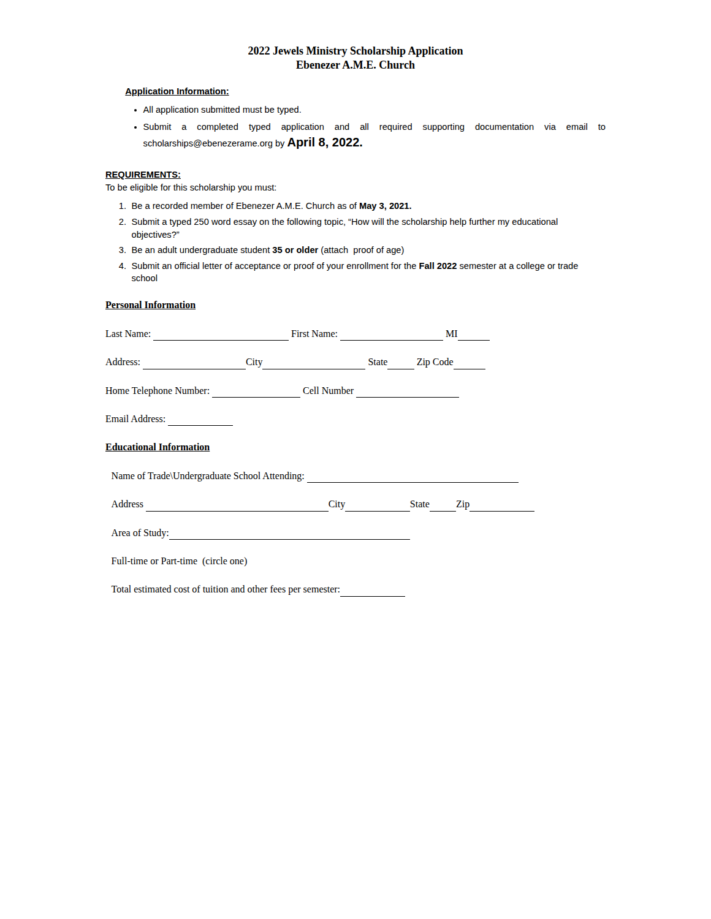2022 Jewels Ministry Scholarship Application
Ebenezer A.M.E. Church
Application Information:
All application submitted must be typed.
Submit a completed typed application and all required supporting documentation via email to scholarships@ebenezerame.org by April 8, 2022.
REQUIREMENTS:
To be eligible for this scholarship you must:
Be a recorded member of Ebenezer A.M.E. Church as of May 3, 2021.
Submit a typed 250 word essay on the following topic, “How will the scholarship help further my educational objectives?”
Be an adult undergraduate student 35 or older (attach proof of age)
Submit an official letter of acceptance or proof of your enrollment for the Fall 2022 semester at a college or trade school
Personal Information
Last Name: First Name: MI
Address: City State Zip Code
Home Telephone Number: Cell Number
Email Address:
Educational Information
Name of Trade\Undergraduate School Attending:
Address City State Zip
Area of Study:
Full-time or Part-time (circle one)
Total estimated cost of tuition and other fees per semester: